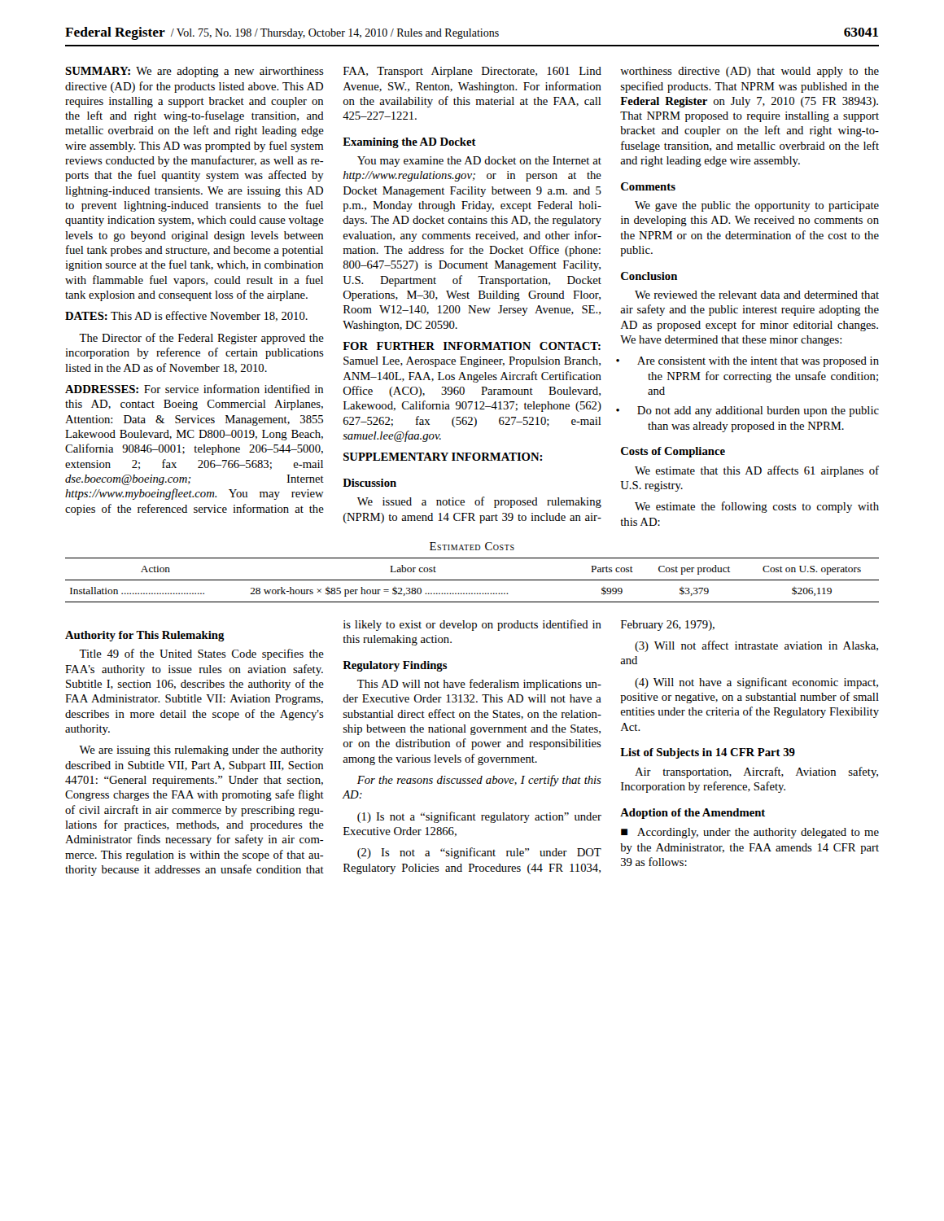Federal Register / Vol. 75, No. 198 / Thursday, October 14, 2010 / Rules and Regulations 63041
SUMMARY: We are adopting a new airworthiness directive (AD) for the products listed above. This AD requires installing a support bracket and coupler on the left and right wing-to-fuselage transition, and metallic overbraid on the left and right leading edge wire assembly. This AD was prompted by fuel system reviews conducted by the manufacturer, as well as reports that the fuel quantity system was affected by lightning-induced transients. We are issuing this AD to prevent lightning-induced transients to the fuel quantity indication system, which could cause voltage levels to go beyond original design levels between fuel tank probes and structure, and become a potential ignition source at the fuel tank, which, in combination with flammable fuel vapors, could result in a fuel tank explosion and consequent loss of the airplane.
DATES: This AD is effective November 18, 2010.
The Director of the Federal Register approved the incorporation by reference of certain publications listed in the AD as of November 18, 2010.
ADDRESSES: For service information identified in this AD, contact Boeing Commercial Airplanes, Attention: Data & Services Management, 3855 Lakewood Boulevard, MC D800–0019, Long Beach, California 90846–0001; telephone 206–544–5000, extension 2; fax 206–766–5683; e-mail dse.boecom@boeing.com; Internet https://www.myboeingfleet.com. You may review copies of the referenced service information at the FAA, Transport Airplane Directorate, 1601 Lind Avenue, SW., Renton, Washington. For information on the availability of this material at the FAA, call 425–227–1221.
Examining the AD Docket
You may examine the AD docket on the Internet at http://www.regulations.gov; or in person at the Docket Management Facility between 9 a.m. and 5 p.m., Monday through Friday, except Federal holidays. The AD docket contains this AD, the regulatory evaluation, any comments received, and other information. The address for the Docket Office (phone: 800–647–5527) is Document Management Facility, U.S. Department of Transportation, Docket Operations, M–30, West Building Ground Floor, Room W12–140, 1200 New Jersey Avenue, SE., Washington, DC 20590.
FOR FURTHER INFORMATION CONTACT: Samuel Lee, Aerospace Engineer, Propulsion Branch, ANM–140L, FAA, Los Angeles Aircraft Certification Office (ACO), 3960 Paramount Boulevard, Lakewood, California 90712–4137; telephone (562) 627–5262; fax (562) 627–5210; e-mail samuel.lee@faa.gov.
SUPPLEMENTARY INFORMATION:
Discussion
We issued a notice of proposed rulemaking (NPRM) to amend 14 CFR part 39 to include an airworthiness directive (AD) that would apply to the specified products. That NPRM was published in the Federal Register on July 7, 2010 (75 FR 38943). That NPRM proposed to require installing a support bracket and coupler on the left and right wing-to-fuselage transition, and metallic overbraid on the left and right leading edge wire assembly.
Comments
We gave the public the opportunity to participate in developing this AD. We received no comments on the NPRM or on the determination of the cost to the public.
Conclusion
We reviewed the relevant data and determined that air safety and the public interest require adopting the AD as proposed except for minor editorial changes. We have determined that these minor changes:
Are consistent with the intent that was proposed in the NPRM for correcting the unsafe condition; and
Do not add any additional burden upon the public than was already proposed in the NPRM.
Costs of Compliance
We estimate that this AD affects 61 airplanes of U.S. registry.
We estimate the following costs to comply with this AD:
Estimated Costs
| Action | Labor cost | Parts cost | Cost per product | Cost on U.S. operators |
| --- | --- | --- | --- | --- |
| Installation ............................... | 28 work-hours × $85 per hour = $2,380 ............................... | $999 | $3,379 | $206,119 |
Authority for This Rulemaking
Title 49 of the United States Code specifies the FAA's authority to issue rules on aviation safety. Subtitle I, section 106, describes the authority of the FAA Administrator. Subtitle VII: Aviation Programs, describes in more detail the scope of the Agency's authority.
We are issuing this rulemaking under the authority described in Subtitle VII, Part A, Subpart III, Section 44701: “General requirements.” Under that section, Congress charges the FAA with promoting safe flight of civil aircraft in air commerce by prescribing regulations for practices, methods, and procedures the Administrator finds necessary for safety in air commerce. This regulation is within the scope of that authority because it addresses an unsafe condition that is likely to exist or develop on products identified in this rulemaking action.
Regulatory Findings
This AD will not have federalism implications under Executive Order 13132. This AD will not have a substantial direct effect on the States, on the relationship between the national government and the States, or on the distribution of power and responsibilities among the various levels of government.
For the reasons discussed above, I certify that this AD:
(1) Is not a “significant regulatory action” under Executive Order 12866,
(2) Is not a “significant rule” under DOT Regulatory Policies and Procedures (44 FR 11034, February 26, 1979),
(3) Will not affect intrastate aviation in Alaska, and
(4) Will not have a significant economic impact, positive or negative, on a substantial number of small entities under the criteria of the Regulatory Flexibility Act.
List of Subjects in 14 CFR Part 39
Air transportation, Aircraft, Aviation safety, Incorporation by reference, Safety.
Adoption of the Amendment
■ Accordingly, under the authority delegated to me by the Administrator, the FAA amends 14 CFR part 39 as follows: